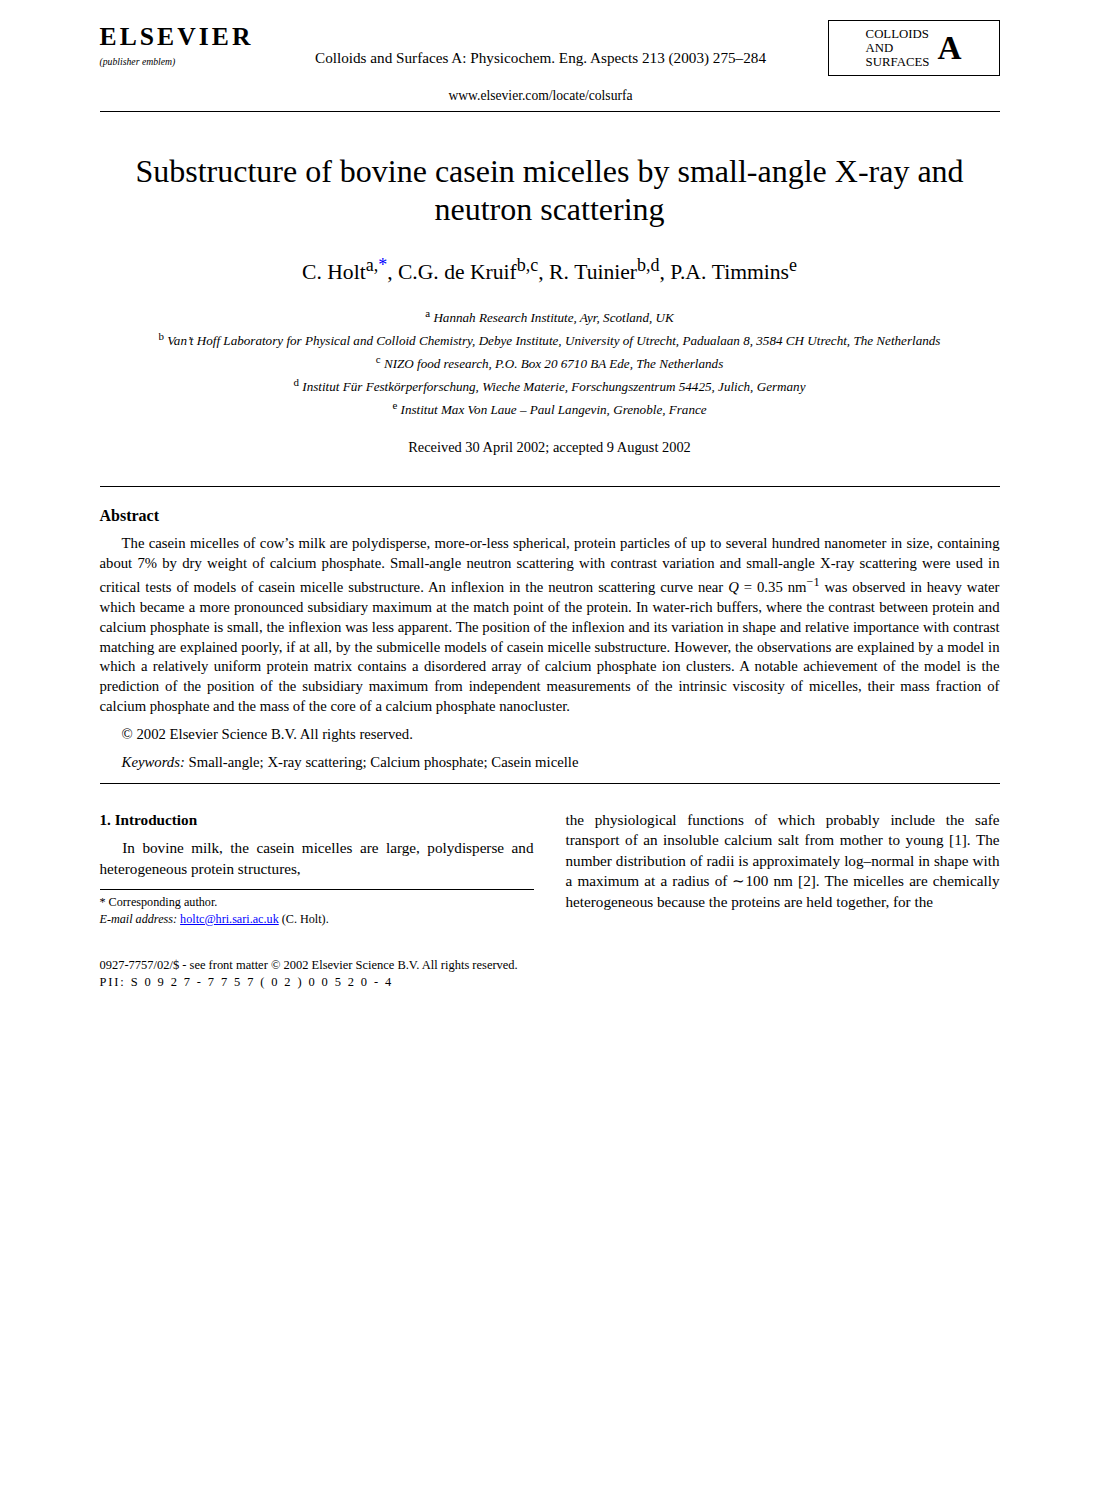ELSEVIER(publisher emblem)
Colloids and Surfaces A: Physicochem. Eng. Aspects 213 (2003) 275–284
www.elsevier.com/locate/colsurfa
COLLOIDS
AND
SURFACES A
Substructure of bovine casein micelles by small-angle X-ray and neutron scattering
C. Holta,*, C.G. de Kruifb,c, R. Tuinierb,d, P.A. Timminse
a Hannah Research Institute, Ayr, Scotland, UK
b Van’t Hoff Laboratory for Physical and Colloid Chemistry, Debye Institute, University of Utrecht, Padualaan 8, 3584 CH Utrecht, The Netherlands
c NIZO food research, P.O. Box 20 6710 BA Ede, The Netherlands
d Institut Für Festkörperforschung, Wieche Materie, Forschungszentrum 54425, Julich, Germany
e Institut Max Von Laue – Paul Langevin, Grenoble, France
Received 30 April 2002; accepted 9 August 2002
Abstract
The casein micelles of cow’s milk are polydisperse, more-or-less spherical, protein particles of up to several hundred nanometer in size, containing about 7% by dry weight of calcium phosphate. Small-angle neutron scattering with contrast variation and small-angle X-ray scattering were used in critical tests of models of casein micelle substructure. An inflexion in the neutron scattering curve near Q = 0.35 nm−1 was observed in heavy water which became a more pronounced subsidiary maximum at the match point of the protein. In water-rich buffers, where the contrast between protein and calcium phosphate is small, the inflexion was less apparent. The position of the inflexion and its variation in shape and relative importance with contrast matching are explained poorly, if at all, by the submicelle models of casein micelle substructure. However, the observations are explained by a model in which a relatively uniform protein matrix contains a disordered array of calcium phosphate ion clusters. A notable achievement of the model is the prediction of the position of the subsidiary maximum from independent measurements of the intrinsic viscosity of micelles, their mass fraction of calcium phosphate and the mass of the core of a calcium phosphate nanocluster.
© 2002 Elsevier Science B.V. All rights reserved.
Keywords: Small-angle; X-ray scattering; Calcium phosphate; Casein micelle
1. Introduction
In bovine milk, the casein micelles are large, polydisperse and heterogeneous protein structures,
* Corresponding author.
E-mail address: holtc@hri.sari.ac.uk (C. Holt).
the physiological functions of which probably include the safe transport of an insoluble calcium salt from mother to young [1]. The number distribution of radii is approximately log–normal in shape with a maximum at a radius of ∼100 nm [2]. The micelles are chemically heterogeneous because the proteins are held together, for the
0927-7757/02/$ - see front matter © 2002 Elsevier Science B.V. All rights reserved.
PII: S 0 9 2 7 - 7 7 5 7 ( 0 2 ) 0 0 5 2 0 - 4